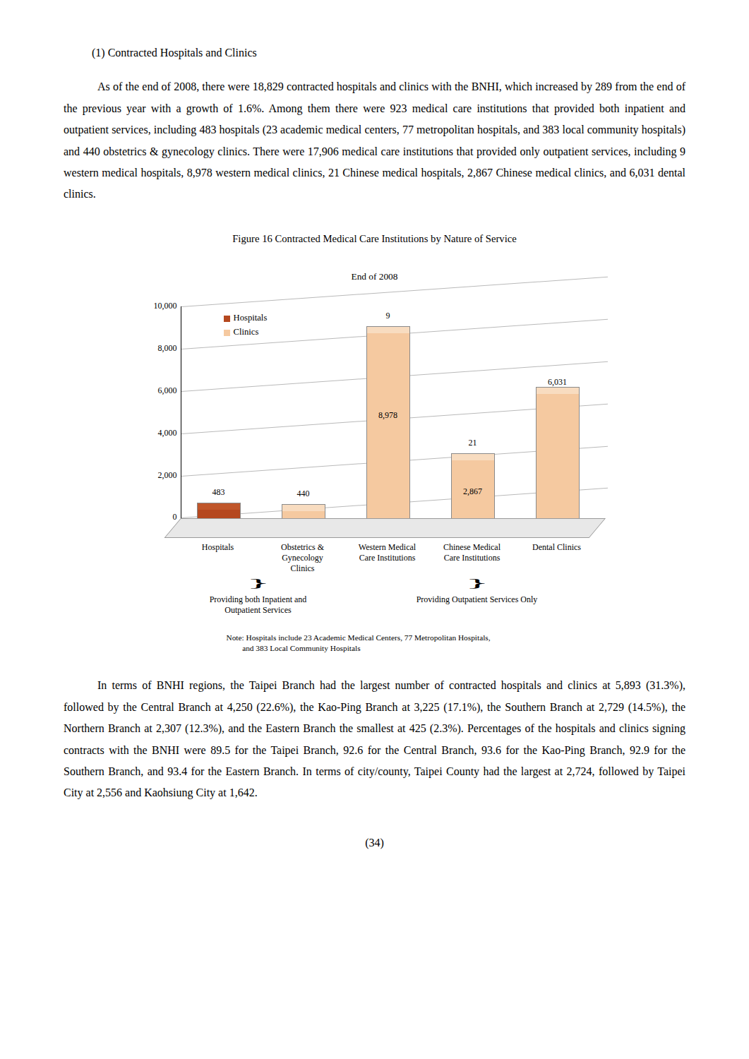(1) Contracted Hospitals and Clinics
As of the end of 2008, there were 18,829 contracted hospitals and clinics with the BNHI, which increased by 289 from the end of the previous year with a growth of 1.6%. Among them there were 923 medical care institutions that provided both inpatient and outpatient services, including 483 hospitals (23 academic medical centers, 77 metropolitan hospitals, and 383 local community hospitals) and 440 obstetrics & gynecology clinics. There were 17,906 medical care institutions that provided only outpatient services, including 9 western medical hospitals, 8,978 western medical clinics, 21 Chinese medical hospitals, 2,867 Chinese medical clinics, and 6,031 dental clinics.
Figure 16 Contracted Medical Care Institutions by Nature of Service
End of 2008
Hospitals
Clinics
10,000
8,000
6,000
4,000
2,000
0
483
440
9
8,978
21
2,867
6,031
Hospitals
Obstetrics &
Gynecology
Clinics
Western Medical
Care Institutions
Chinese Medical
Care Institutions
Dental Clinics
} Providing both Inpatient and
Outpatient Services
} Providing Outpatient Services Only
Note: Hospitals include 23 Academic Medical Centers, 77 Metropolitan Hospitals,
and 383 Local Community Hospitals
In terms of BNHI regions, the Taipei Branch had the largest number of contracted hospitals and clinics at 5,893 (31.3%), followed by the Central Branch at 4,250 (22.6%), the Kao-Ping Branch at 3,225 (17.1%), the Southern Branch at 2,729 (14.5%), the Northern Branch at 2,307 (12.3%), and the Eastern Branch the smallest at 425 (2.3%). Percentages of the hospitals and clinics signing contracts with the BNHI were 89.5 for the Taipei Branch, 92.6 for the Central Branch, 93.6 for the Kao-Ping Branch, 92.9 for the Southern Branch, and 93.4 for the Eastern Branch. In terms of city/county, Taipei County had the largest at 2,724, followed by Taipei City at 2,556 and Kaohsiung City at 1,642.
(34)